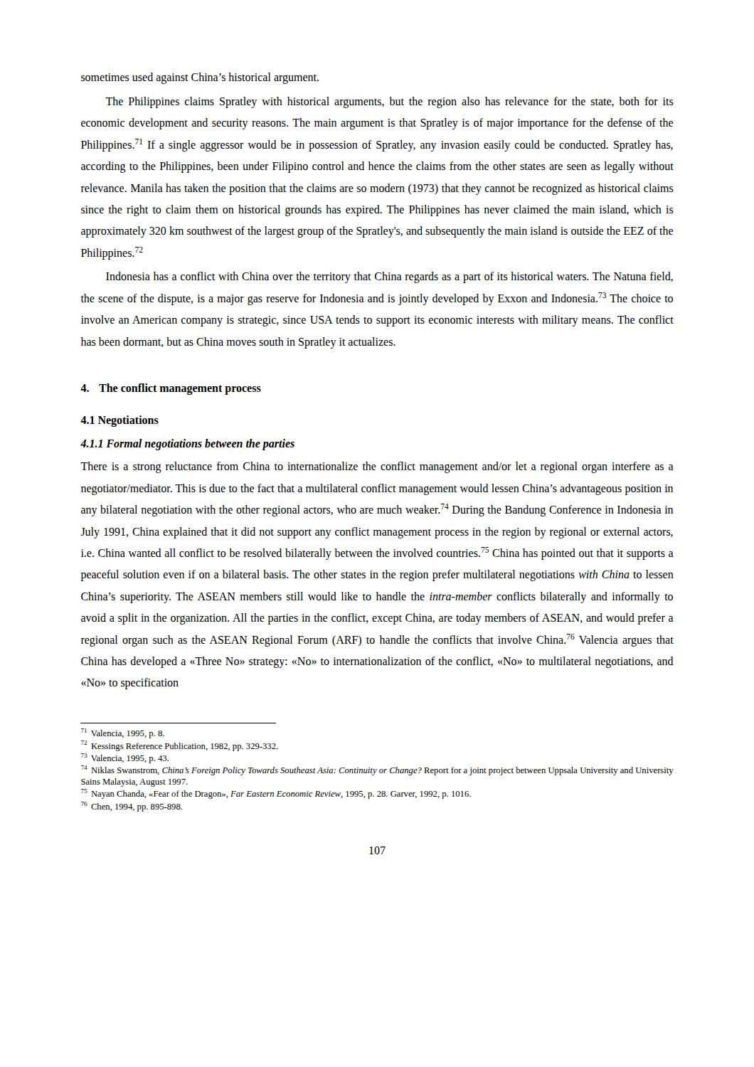sometimes used against China’s historical argument.
The Philippines claims Spratley with historical arguments, but the region also has relevance for the state, both for its economic development and security reasons. The main argument is that Spratley is of major importance for the defense of the Philippines.71 If a single aggressor would be in possession of Spratley, any invasion easily could be conducted. Spratley has, according to the Philippines, been under Filipino control and hence the claims from the other states are seen as legally without relevance. Manila has taken the position that the claims are so modern (1973) that they cannot be recognized as historical claims since the right to claim them on historical grounds has expired. The Philippines has never claimed the main island, which is approximately 320 km southwest of the largest group of the Spratley's, and subsequently the main island is outside the EEZ of the Philippines.72
Indonesia has a conflict with China over the territory that China regards as a part of its historical waters. The Natuna field, the scene of the dispute, is a major gas reserve for Indonesia and is jointly developed by Exxon and Indonesia.73 The choice to involve an American company is strategic, since USA tends to support its economic interests with military means. The conflict has been dormant, but as China moves south in Spratley it actualizes.
4. The conflict management process
4.1 Negotiations
4.1.1 Formal negotiations between the parties
There is a strong reluctance from China to internationalize the conflict management and/or let a regional organ interfere as a negotiator/mediator. This is due to the fact that a multilateral conflict management would lessen China’s advantageous position in any bilateral negotiation with the other regional actors, who are much weaker.74 During the Bandung Conference in Indonesia in July 1991, China explained that it did not support any conflict management process in the region by regional or external actors, i.e. China wanted all conflict to be resolved bilaterally between the involved countries.75 China has pointed out that it supports a peaceful solution even if on a bilateral basis. The other states in the region prefer multilateral negotiations with China to lessen China’s superiority. The ASEAN members still would like to handle the intra-member conflicts bilaterally and informally to avoid a split in the organization. All the parties in the conflict, except China, are today members of ASEAN, and would prefer a regional organ such as the ASEAN Regional Forum (ARF) to handle the conflicts that involve China.76 Valencia argues that China has developed a «Three No» strategy: «No» to internationalization of the conflict, «No» to multilateral negotiations, and «No» to specification
71 Valencia, 1995, p. 8.
72 Kessings Reference Publication, 1982, pp. 329-332.
73 Valencia, 1995, p. 43.
74 Niklas Swanstrom, China’s Foreign Policy Towards Southeast Asia: Continuity or Change? Report for a joint project between Uppsala University and University Sains Malaysia, August 1997.
75 Nayan Chanda, «Fear of the Dragon», Far Eastern Economic Review, 1995, p. 28. Garver, 1992, p. 1016.
76 Chen, 1994, pp. 895-898.
107